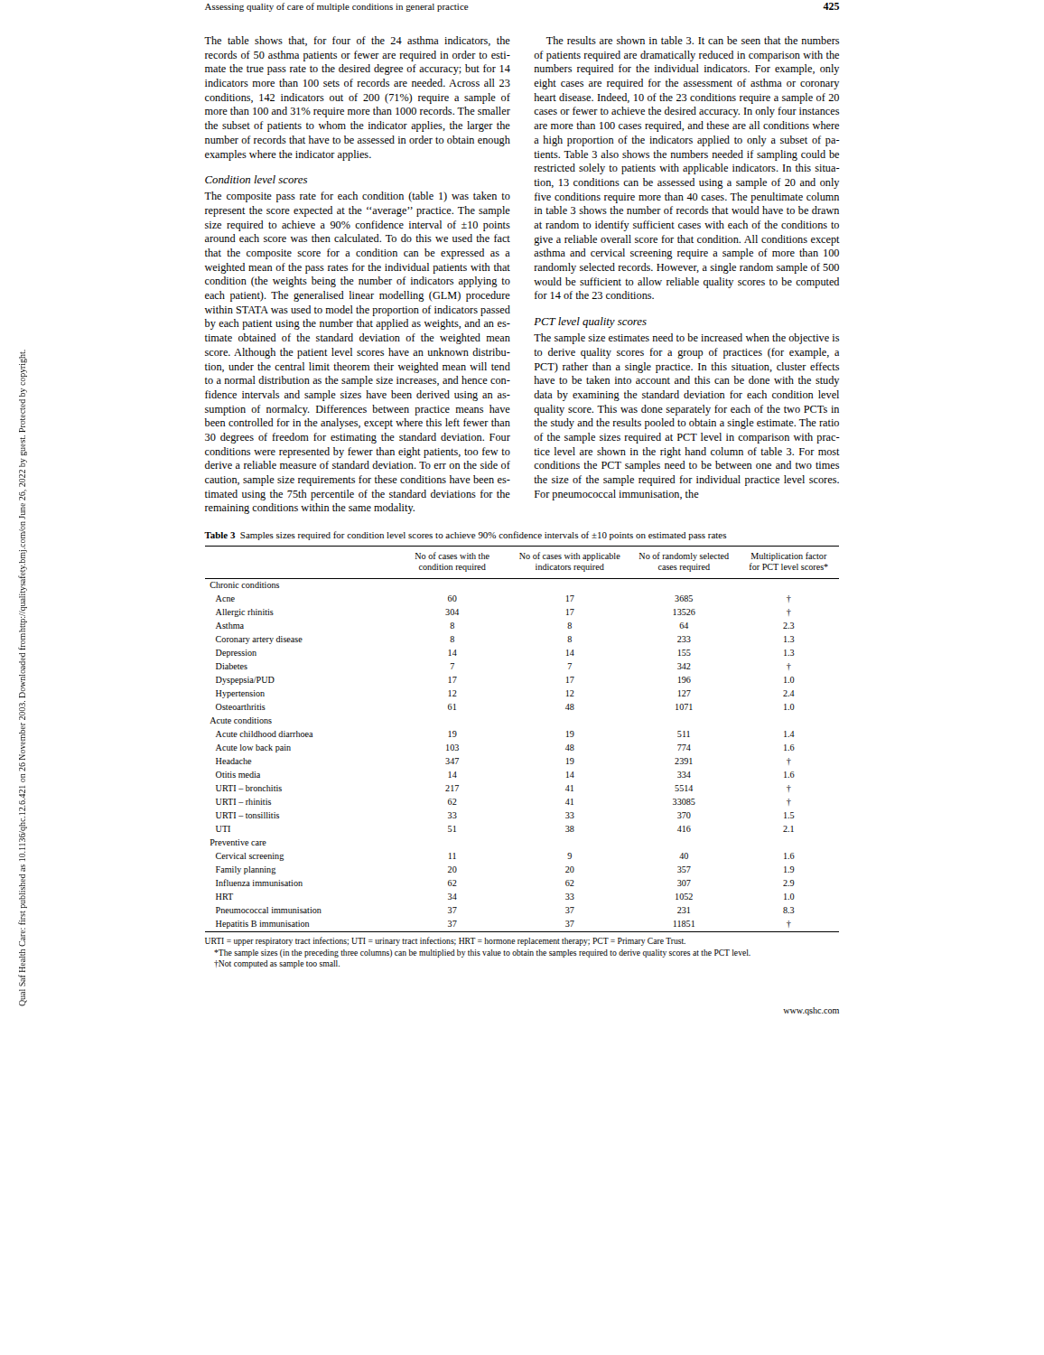Qual Saf Health Care: first published as 10.1136/qhc.12.6.421 on 26 November 2003. Downloaded from http://qualitysafety.bmj.com/ on June 26, 2022 by guest. Protected by copyright.
Assessing quality of care of multiple conditions in general practice
425
The table shows that, for four of the 24 asthma indicators, the records of 50 asthma patients or fewer are required in order to estimate the true pass rate to the desired degree of accuracy; but for 14 indicators more than 100 sets of records are needed. Across all 23 conditions, 142 indicators out of 200 (71%) require a sample of more than 100 and 31% require more than 1000 records. The smaller the subset of patients to whom the indicator applies, the larger the number of records that have to be assessed in order to obtain enough examples where the indicator applies.
Condition level scores
The composite pass rate for each condition (table 1) was taken to represent the score expected at the ‘‘average’’ practice. The sample size required to achieve a 90% confidence interval of ±10 points around each score was then calculated. To do this we used the fact that the composite score for a condition can be expressed as a weighted mean of the pass rates for the individual patients with that condition (the weights being the number of indicators applying to each patient). The generalised linear modelling (GLM) procedure within STATA was used to model the proportion of indicators passed by each patient using the number that applied as weights, and an estimate obtained of the standard deviation of the weighted mean score. Although the patient level scores have an unknown distribution, under the central limit theorem their weighted mean will tend to a normal distribution as the sample size increases, and hence confidence intervals and sample sizes have been derived using an assumption of normalcy. Differences between practice means have been controlled for in the analyses, except where this left fewer than 30 degrees of freedom for estimating the standard deviation. Four conditions were represented by fewer than eight patients, too few to derive a reliable measure of standard deviation. To err on the side of caution, sample size requirements for these conditions have been estimated using the 75th percentile of the standard deviations for the remaining conditions within the same modality.
The results are shown in table 3. It can be seen that the numbers of patients required are dramatically reduced in comparison with the numbers required for the individual indicators. For example, only eight cases are required for the assessment of asthma or coronary heart disease. Indeed, 10 of the 23 conditions require a sample of 20 cases or fewer to achieve the desired accuracy. In only four instances are more than 100 cases required, and these are all conditions where a high proportion of the indicators applied to only a subset of patients. Table 3 also shows the numbers needed if sampling could be restricted solely to patients with applicable indicators. In this situation, 13 conditions can be assessed using a sample of 20 and only five conditions require more than 40 cases. The penultimate column in table 3 shows the number of records that would have to be drawn at random to identify sufficient cases with each of the conditions to give a reliable overall score for that condition. All conditions except asthma and cervical screening require a sample of more than 100 randomly selected records. However, a single random sample of 500 would be sufficient to allow reliable quality scores to be computed for 14 of the 23 conditions.
PCT level quality scores
The sample size estimates need to be increased when the objective is to derive quality scores for a group of practices (for example, a PCT) rather than a single practice. In this situation, cluster effects have to be taken into account and this can be done with the study data by examining the standard deviation for each condition level quality score. This was done separately for each of the two PCTs in the study and the results pooled to obtain a single estimate. The ratio of the sample sizes required at PCT level in comparison with practice level are shown in the right hand column of table 3. For most conditions the PCT samples need to be between one and two times the size of the sample required for individual practice level scores. For pneumococcal immunisation, the
Table 3 Samples sizes required for condition level scores to achieve 90% confidence intervals of ±10 points on estimated pass rates
| | No of cases with the condition required | No of cases with applicable indicators required | No of randomly selected cases required | Multiplication factor for PCT level scores* |
| --- | --- | --- | --- | --- |
| Chronic conditions |
| Acne | 60 | 17 | 3685 | † |
| Allergic rhinitis | 304 | 17 | 13526 | † |
| Asthma | 8 | 8 | 64 | 2.3 |
| Coronary artery disease | 8 | 8 | 233 | 1.3 |
| Depression | 14 | 14 | 155 | 1.3 |
| Diabetes | 7 | 7 | 342 | † |
| Dyspepsia/PUD | 17 | 17 | 196 | 1.0 |
| Hypertension | 12 | 12 | 127 | 2.4 |
| Osteoarthritis | 61 | 48 | 1071 | 1.0 |
| Acute conditions |
| Acute childhood diarrhoea | 19 | 19 | 511 | 1.4 |
| Acute low back pain | 103 | 48 | 774 | 1.6 |
| Headache | 347 | 19 | 2391 | † |
| Otitis media | 14 | 14 | 334 | 1.6 |
| URTI – bronchitis | 217 | 41 | 5514 | † |
| URTI – rhinitis | 62 | 41 | 33085 | † |
| URTI – tonsillitis | 33 | 33 | 370 | 1.5 |
| UTI | 51 | 38 | 416 | 2.1 |
| Preventive care |
| Cervical screening | 11 | 9 | 40 | 1.6 |
| Family planning | 20 | 20 | 357 | 1.9 |
| Influenza immunisation | 62 | 62 | 307 | 2.9 |
| HRT | 34 | 33 | 1052 | 1.0 |
| Pneumococcal immunisation | 37 | 37 | 231 | 8.3 |
| Hepatitis B immunisation | 37 | 37 | 11851 | † |
URTI = upper respiratory tract infections; UTI = urinary tract infections; HRT = hormone replacement therapy; PCT = Primary Care Trust.
*The sample sizes (in the preceding three columns) can be multiplied by this value to obtain the samples required to derive quality scores at the PCT level.
†Not computed as sample too small.
www.qshc.com